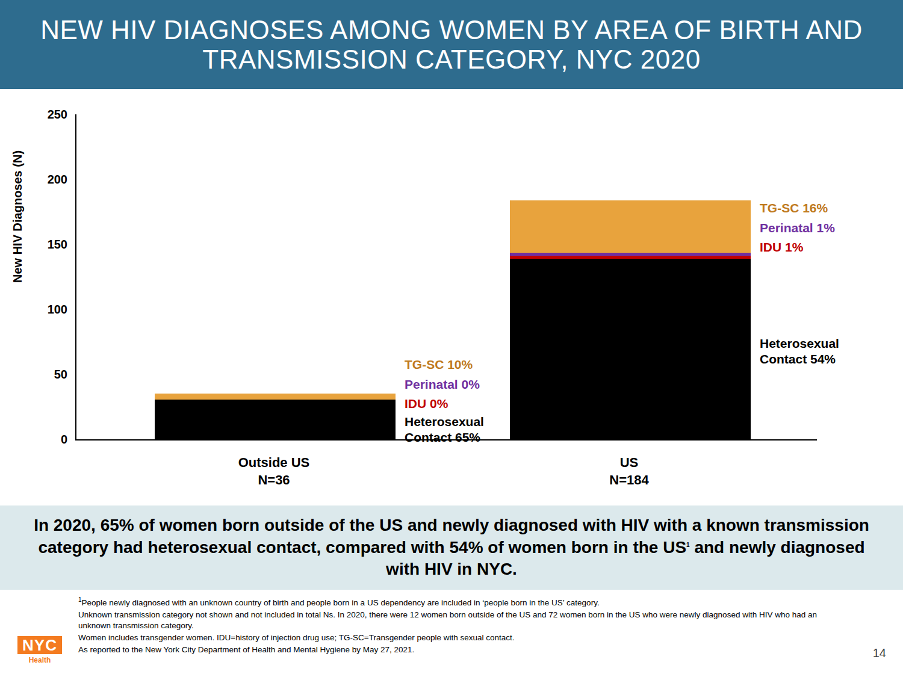NEW HIV DIAGNOSES AMONG WOMEN BY AREA OF BIRTH AND TRANSMISSION CATEGORY, NYC 2020
New HIV Diagnoses (N)
250
200
150
100
50
0
TG-SC 10%
Perinatal 0%
IDU 0%
Heterosexual
Contact 65%
TG-SC 16%
Perinatal 1%
IDU 1%
Heterosexual
Contact 54%
Outside US
N=36
US
N=184
In 2020, 65% of women born outside of the US and newly diagnosed with HIV with a known transmission category had heterosexual contact, compared with 54% of women born in the US1 and newly diagnosed with HIV in NYC.
1People newly diagnosed with an unknown country of birth and people born in a US dependency are included in ‘people born in the US’ category.
Unknown transmission category not shown and not included in total Ns. In 2020, there were 12 women born outside of the US and 72 women born in the US who were newly diagnosed with HIV who had an unknown transmission category.
Women includes transgender women. IDU=history of injection drug use; TG-SC=Transgender people with sexual contact.
As reported to the New York City Department of Health and Mental Hygiene by May 27, 2021.
NYC
Health
14